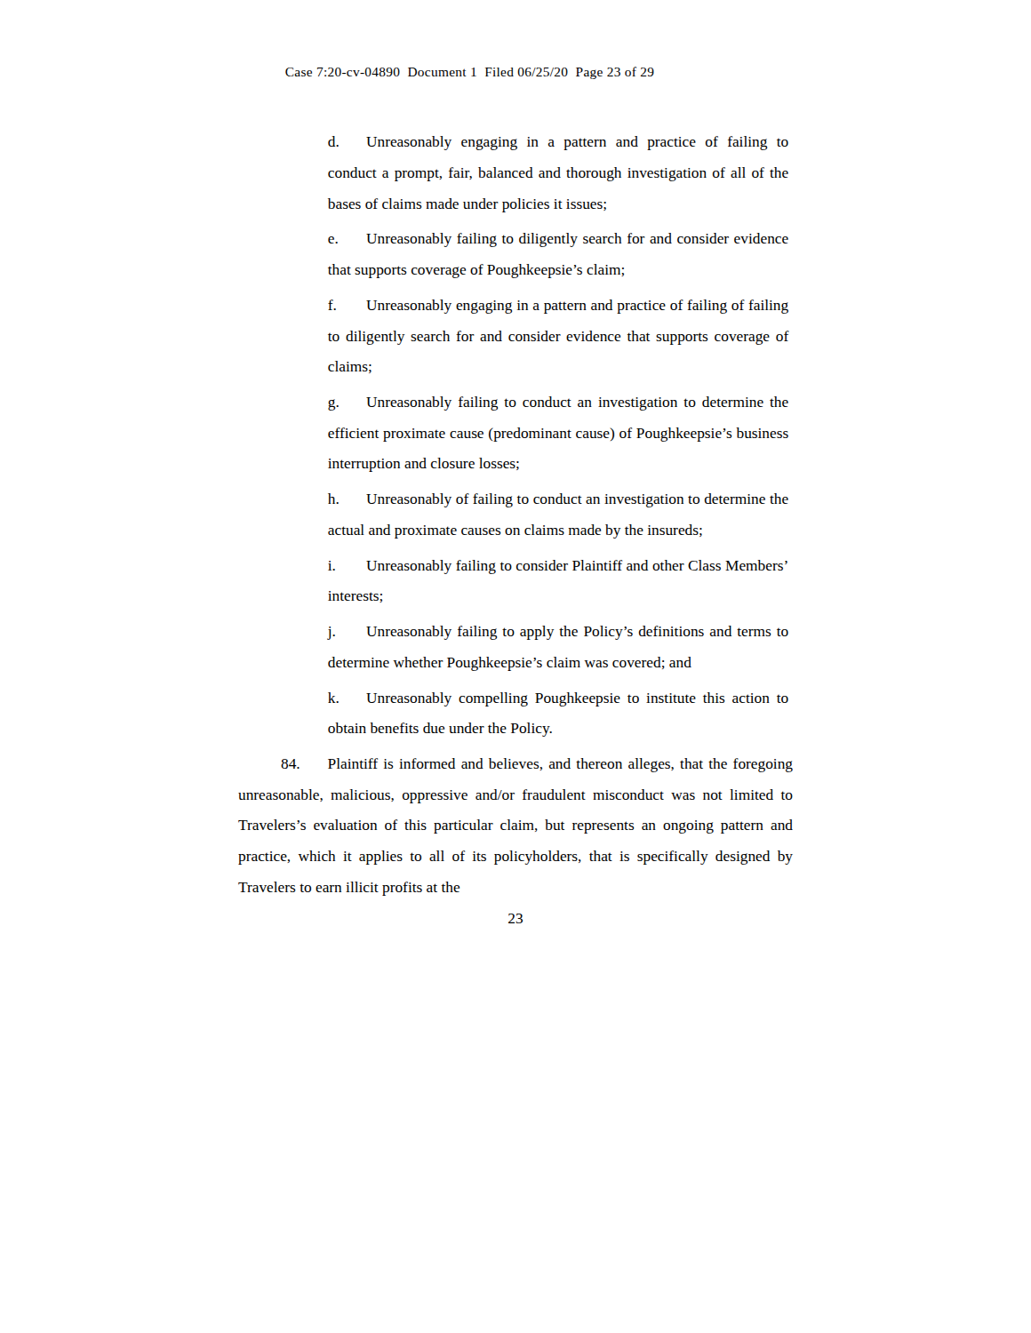Case 7:20-cv-04890 Document 1 Filed 06/25/20 Page 23 of 29
d. Unreasonably engaging in a pattern and practice of failing to conduct a prompt, fair, balanced and thorough investigation of all of the bases of claims made under policies it issues;
e. Unreasonably failing to diligently search for and consider evidence that supports coverage of Poughkeepsie’s claim;
f. Unreasonably engaging in a pattern and practice of failing of failing to diligently search for and consider evidence that supports coverage of claims;
g. Unreasonably failing to conduct an investigation to determine the efficient proximate cause (predominant cause) of Poughkeepsie’s business interruption and closure losses;
h. Unreasonably of failing to conduct an investigation to determine the actual and proximate causes on claims made by the insureds;
i. Unreasonably failing to consider Plaintiff and other Class Members’ interests;
j. Unreasonably failing to apply the Policy’s definitions and terms to determine whether Poughkeepsie’s claim was covered; and
k. Unreasonably compelling Poughkeepsie to institute this action to obtain benefits due under the Policy.
84. Plaintiff is informed and believes, and thereon alleges, that the foregoing unreasonable, malicious, oppressive and/or fraudulent misconduct was not limited to Travelers’s evaluation of this particular claim, but represents an ongoing pattern and practice, which it applies to all of its policyholders, that is specifically designed by Travelers to earn illicit profits at the
23